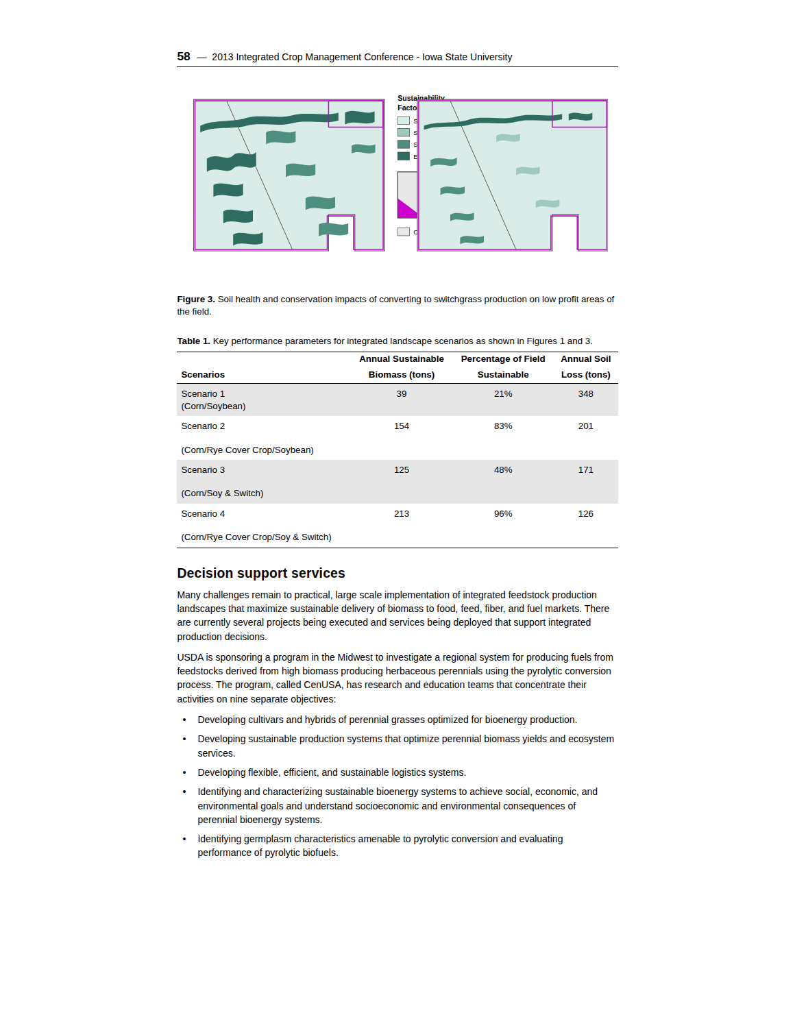58 — 2013 Integrated Crop Management Conference - Iowa State University
Sustainability Factors Sustainable SCI < 0 SCI < 0 & Erosion > T Erosion > T CG/SB SWG
Figure 3. Soil health and conservation impacts of converting to switchgrass production on low profit areas of the field.
Table 1. Key performance parameters for integrated landscape scenarios as shown in Figures 1 and 3.
| | Annual Sustainable | Percentage of Field | Annual Soil |
| --- | --- | --- | --- |
| Scenarios | Biomass (tons) | Sustainable | Loss (tons) |
| Scenario 1 (Corn/Soybean) | 39 | 21% | 348 |
| Scenario 2 (Corn/Rye Cover Crop/Soybean) | 154 | 83% | 201 |
| Scenario 3 (Corn/Soy & Switch) | 125 | 48% | 171 |
| Scenario 4 (Corn/Rye Cover Crop/Soy & Switch) | 213 | 96% | 126 |
Decision support services
Many challenges remain to practical, large scale implementation of integrated feedstock production landscapes that maximize sustainable delivery of biomass to food, feed, fiber, and fuel markets. There are currently several projects being executed and services being deployed that support integrated production decisions.
USDA is sponsoring a program in the Midwest to investigate a regional system for producing fuels from feedstocks derived from high biomass producing herbaceous perennials using the pyrolytic conversion process. The program, called CenUSA, has research and education teams that concentrate their activities on nine separate objectives:
Developing cultivars and hybrids of perennial grasses optimized for bioenergy production.
Developing sustainable production systems that optimize perennial biomass yields and ecosystem services.
Developing flexible, efficient, and sustainable logistics systems.
Identifying and characterizing sustainable bioenergy systems to achieve social, economic, and environmental goals and understand socioeconomic and environmental consequences of perennial bioenergy systems.
Identifying germplasm characteristics amenable to pyrolytic conversion and evaluating performance of pyrolytic biofuels.